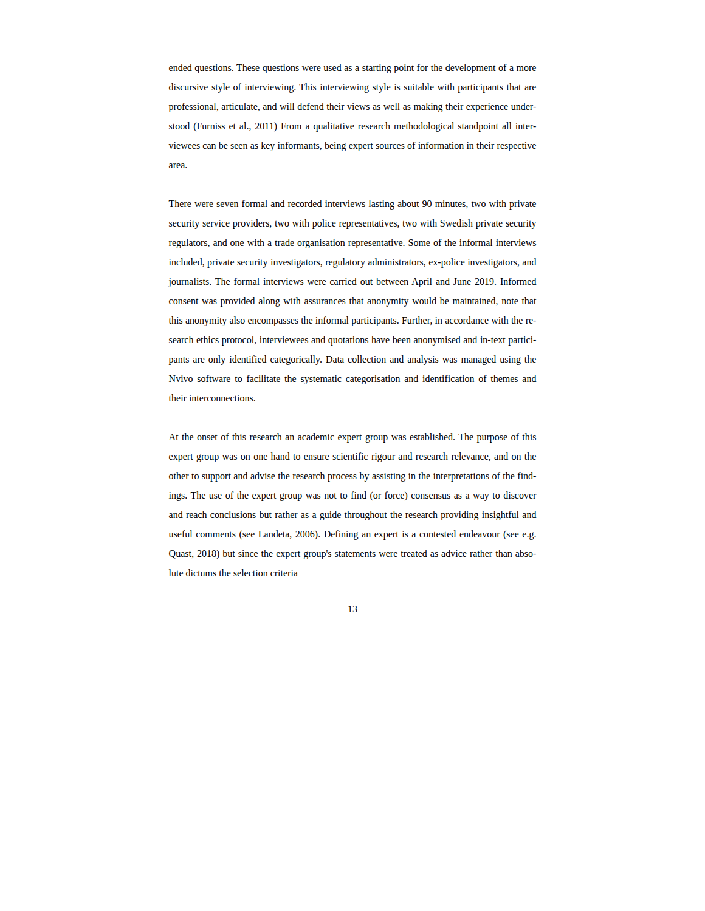ended questions. These questions were used as a starting point for the development of a more discursive style of interviewing. This interviewing style is suitable with participants that are professional, articulate, and will defend their views as well as making their experience understood (Furniss et al., 2011) From a qualitative research methodological standpoint all interviewees can be seen as key informants, being expert sources of information in their respective area.
There were seven formal and recorded interviews lasting about 90 minutes, two with private security service providers, two with police representatives, two with Swedish private security regulators, and one with a trade organisation representative. Some of the informal interviews included, private security investigators, regulatory administrators, ex-police investigators, and journalists. The formal interviews were carried out between April and June 2019. Informed consent was provided along with assurances that anonymity would be maintained, note that this anonymity also encompasses the informal participants. Further, in accordance with the research ethics protocol, interviewees and quotations have been anonymised and in-text participants are only identified categorically. Data collection and analysis was managed using the Nvivo software to facilitate the systematic categorisation and identification of themes and their interconnections.
At the onset of this research an academic expert group was established. The purpose of this expert group was on one hand to ensure scientific rigour and research relevance, and on the other to support and advise the research process by assisting in the interpretations of the findings. The use of the expert group was not to find (or force) consensus as a way to discover and reach conclusions but rather as a guide throughout the research providing insightful and useful comments (see Landeta, 2006). Defining an expert is a contested endeavour (see e.g. Quast, 2018) but since the expert group's statements were treated as advice rather than absolute dictums the selection criteria
13